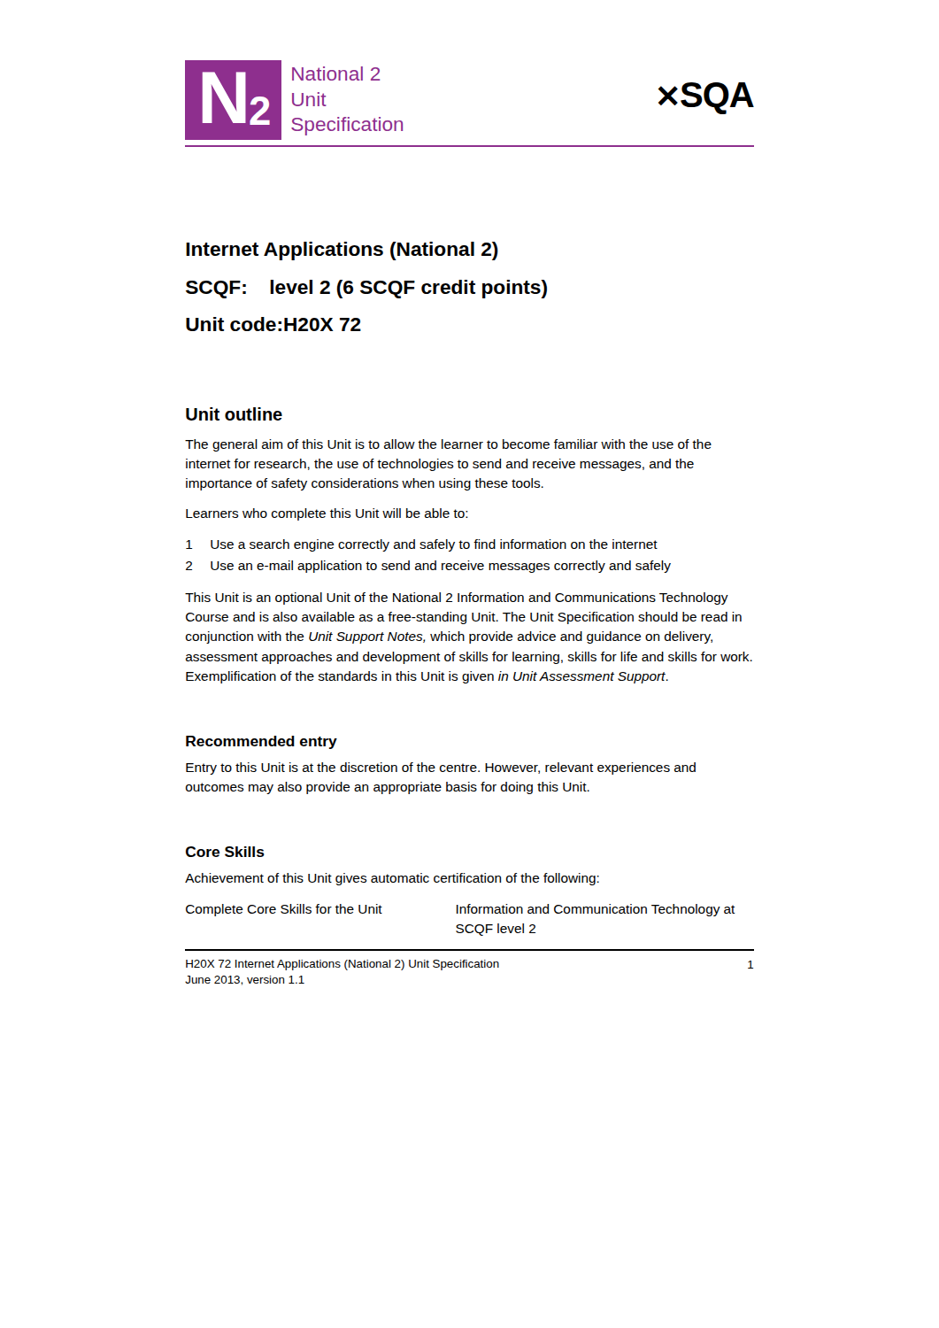N2
National 2 Unit Specification
✕SQA
Internet Applications (National 2)
SCQF: level 2 (6 SCQF credit points)
Unit code: H20X 72
Unit outline
The general aim of this Unit is to allow the learner to become familiar with the use of the internet for research, the use of technologies to send and receive messages, and the importance of safety considerations when using these tools.
Learners who complete this Unit will be able to:
1 Use a search engine correctly and safely to find information on the internet
2 Use an e-mail application to send and receive messages correctly and safely
This Unit is an optional Unit of the National 2 Information and Communications Technology Course and is also available as a free-standing Unit. The Unit Specification should be read in conjunction with the Unit Support Notes, which provide advice and guidance on delivery, assessment approaches and development of skills for learning, skills for life and skills for work. Exemplification of the standards in this Unit is given in Unit Assessment Support.
Recommended entry
Entry to this Unit is at the discretion of the centre. However, relevant experiences and outcomes may also provide an appropriate basis for doing this Unit.
Core Skills
Achievement of this Unit gives automatic certification of the following:
Complete Core Skills for the Unit
Information and Communication Technology at SCQF level 2
H20X 72 Internet Applications (National 2) Unit Specification
June 2013, version 1.1
1